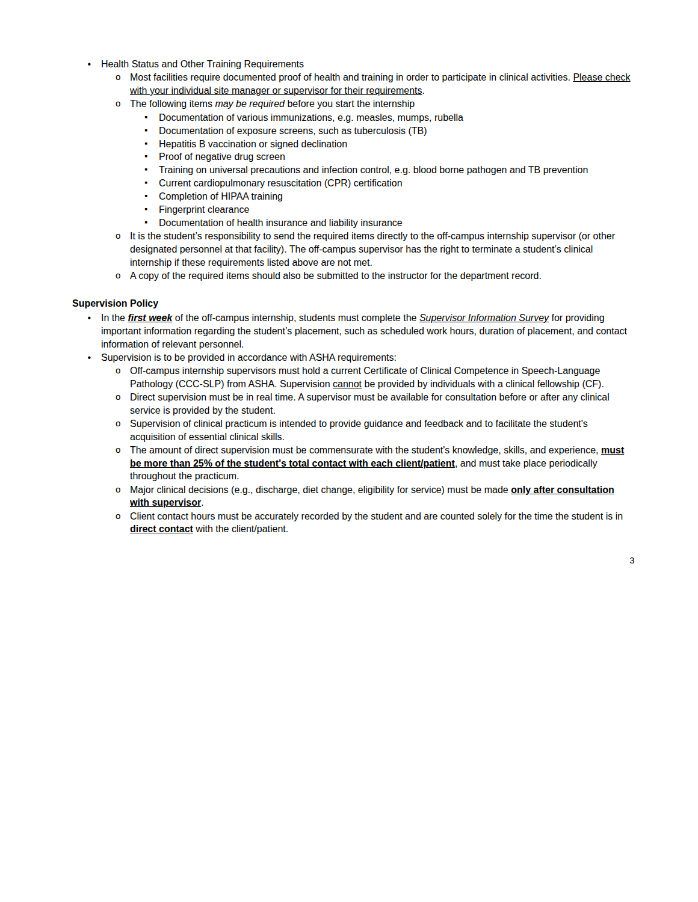Health Status and Other Training Requirements
Most facilities require documented proof of health and training in order to participate in clinical activities. Please check with your individual site manager or supervisor for their requirements.
The following items may be required before you start the internship
Documentation of various immunizations, e.g. measles, mumps, rubella
Documentation of exposure screens, such as tuberculosis (TB)
Hepatitis B vaccination or signed declination
Proof of negative drug screen
Training on universal precautions and infection control, e.g. blood borne pathogen and TB prevention
Current cardiopulmonary resuscitation (CPR) certification
Completion of HIPAA training
Fingerprint clearance
Documentation of health insurance and liability insurance
It is the student’s responsibility to send the required items directly to the off-campus internship supervisor (or other designated personnel at that facility). The off-campus supervisor has the right to terminate a student’s clinical internship if these requirements listed above are not met.
A copy of the required items should also be submitted to the instructor for the department record.
Supervision Policy
In the first week of the off-campus internship, students must complete the Supervisor Information Survey for providing important information regarding the student’s placement, such as scheduled work hours, duration of placement, and contact information of relevant personnel.
Supervision is to be provided in accordance with ASHA requirements:
Off-campus internship supervisors must hold a current Certificate of Clinical Competence in Speech-Language Pathology (CCC-SLP) from ASHA. Supervision cannot be provided by individuals with a clinical fellowship (CF).
Direct supervision must be in real time. A supervisor must be available for consultation before or after any clinical service is provided by the student.
Supervision of clinical practicum is intended to provide guidance and feedback and to facilitate the student's acquisition of essential clinical skills.
The amount of direct supervision must be commensurate with the student's knowledge, skills, and experience, must be more than 25% of the student's total contact with each client/patient, and must take place periodically throughout the practicum.
Major clinical decisions (e.g., discharge, diet change, eligibility for service) must be made only after consultation with supervisor.
Client contact hours must be accurately recorded by the student and are counted solely for the time the student is in direct contact with the client/patient.
3